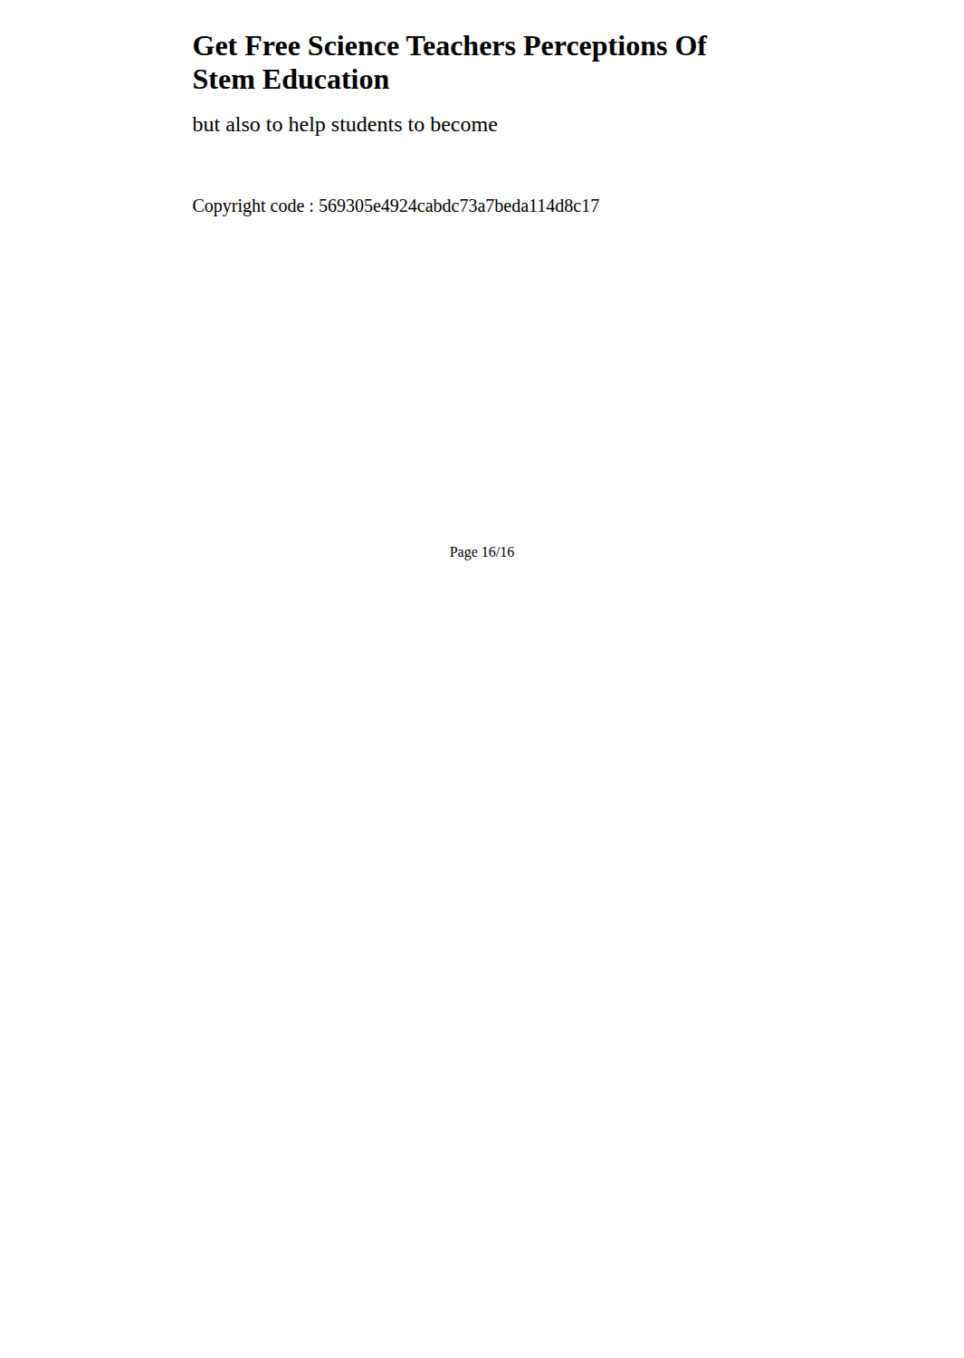Get Free Science Teachers Perceptions Of Stem Education
but also to help students to become
Copyright code : 569305e4924cabdc73a7beda114d8c17
Page 16/16